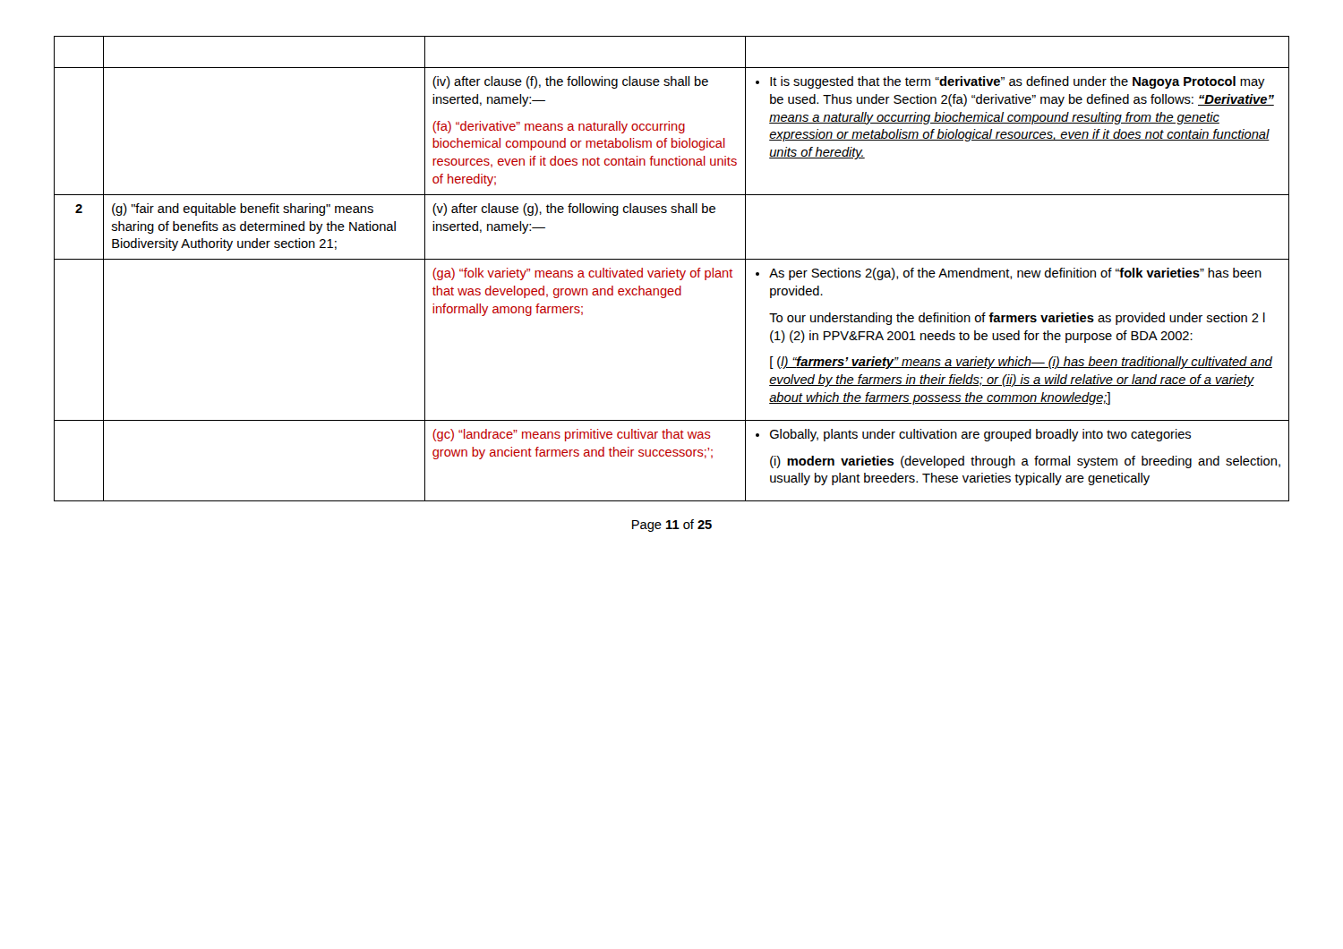| | | (iv) after clause (f), the following clause shall be inserted, namely:— (fa) “derivative” means a naturally occurring biochemical compound or metabolism of biological resources, even if it does not contain functional units of heredity; | It is suggested that the term “ derivative ” as defined under the Nagoya Protocol may be used. Thus under Section 2(fa) “derivative” may be defined as follows: “Derivative” means a naturally occurring biochemical compound resulting from the genetic expression or metabolism of biological resources, even if it does not contain functional units of heredity. |
| 2 | (g) "fair and equitable benefit sharing" means sharing of benefits as determined by the National Biodiversity Authority under section 21; | (v) after clause (g), the following clauses shall be inserted, namely:— | |
| | | (ga) “folk variety” means a cultivated variety of plant that was developed, grown and exchanged informally among farmers; | As per Sections 2(ga), of the Amendment, new definition of “ folk varieties ” has been provided. To our understanding the definition of farmers varieties as provided under section 2 l (1) (2) in PPV&FRA 2001 needs to be used for the purpose of BDA 2002: [ ( l) “ farmers’ variety ” means a variety which— (i) has been traditionally cultivated and evolved by the farmers in their fields; or (ii) is a wild relative or land race of a variety about which the farmers possess the common knowledge; ] |
| | | (gc) “landrace” means primitive cultivar that was grown by ancient farmers and their successors;’; | Globally, plants under cultivation are grouped broadly into two categories (i) modern varieties (developed through a formal system of breeding and selection, usually by plant breeders. These varieties typically are genetically |
Page 11 of 25